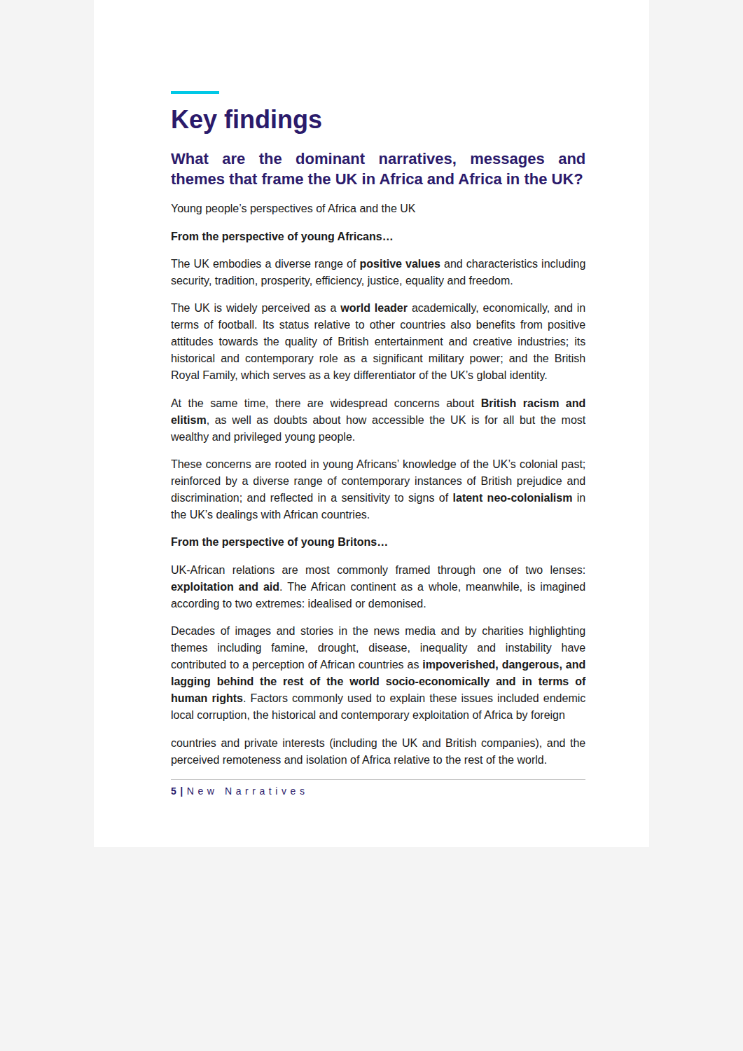Key findings
What are the dominant narratives, messages and themes that frame the UK in Africa and Africa in the UK?
Young people’s perspectives of Africa and the UK
From the perspective of young Africans…
The UK embodies a diverse range of positive values and characteristics including security, tradition, prosperity, efficiency, justice, equality and freedom.
The UK is widely perceived as a world leader academically, economically, and in terms of football. Its status relative to other countries also benefits from positive attitudes towards the quality of British entertainment and creative industries; its historical and contemporary role as a significant military power; and the British Royal Family, which serves as a key differentiator of the UK’s global identity.
At the same time, there are widespread concerns about British racism and elitism, as well as doubts about how accessible the UK is for all but the most wealthy and privileged young people.
These concerns are rooted in young Africans’ knowledge of the UK’s colonial past; reinforced by a diverse range of contemporary instances of British prejudice and discrimination; and reflected in a sensitivity to signs of latent neo-colonialism in the UK’s dealings with African countries.
From the perspective of young Britons…
UK-African relations are most commonly framed through one of two lenses: exploitation and aid. The African continent as a whole, meanwhile, is imagined according to two extremes: idealised or demonised.
Decades of images and stories in the news media and by charities highlighting themes including famine, drought, disease, inequality and instability have contributed to a perception of African countries as impoverished, dangerous, and lagging behind the rest of the world socio-economically and in terms of human rights. Factors commonly used to explain these issues included endemic local corruption, the historical and contemporary exploitation of Africa by foreign
countries and private interests (including the UK and British companies), and the perceived remoteness and isolation of Africa relative to the rest of the world.
5 | N e w N a r r a t i v e s